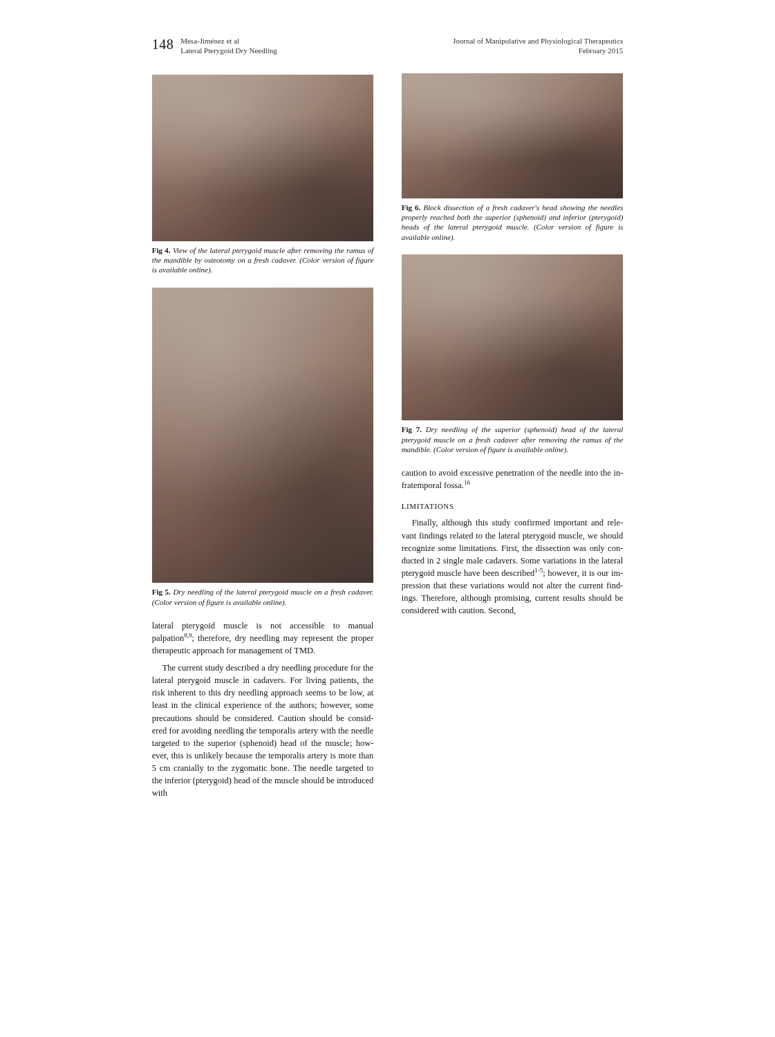148
Mesa-Jiménez et al
Lateral Pterygoid Dry Needling
Journal of Manipulative and Physiological Therapeutics
February 2015
Fig 4. View of the lateral pterygoid muscle after removing the ramus of the mandible by osteotomy on a fresh cadaver. (Color version of figure is available online).
Fig 5. Dry needling of the lateral pterygoid muscle on a fresh cadaver. (Color version of figure is available online).
lateral pterygoid muscle is not accessible to manual palpation8,9; therefore, dry needling may represent the proper therapeutic approach for management of TMD.
The current study described a dry needling procedure for the lateral pterygoid muscle in cadavers. For living patients, the risk inherent to this dry needling approach seems to be low, at least in the clinical experience of the authors; however, some precautions should be considered. Caution should be considered for avoiding needling the temporalis artery with the needle targeted to the superior (sphenoid) head of the muscle; however, this is unlikely because the temporalis artery is more than 5 cm cranially to the zygomatic bone. The needle targeted to the inferior (pterygoid) head of the muscle should be introduced with
Fig 6. Block dissection of a fresh cadaver's head showing the needles properly reached both the superior (sphenoid) and inferior (pterygoid) heads of the lateral pterygoid muscle. (Color version of figure is available online).
Fig 7. Dry needling of the superior (sphenoid) head of the lateral pterygoid muscle on a fresh cadaver after removing the ramus of the mandible. (Color version of figure is available online).
caution to avoid excessive penetration of the needle into the infratemporal fossa.16
Limitations
Finally, although this study confirmed important and relevant findings related to the lateral pterygoid muscle, we should recognize some limitations. First, the dissection was only conducted in 2 single male cadavers. Some variations in the lateral pterygoid muscle have been described1-5; however, it is our impression that these variations would not alter the current findings. Therefore, although promising, current results should be considered with caution. Second,